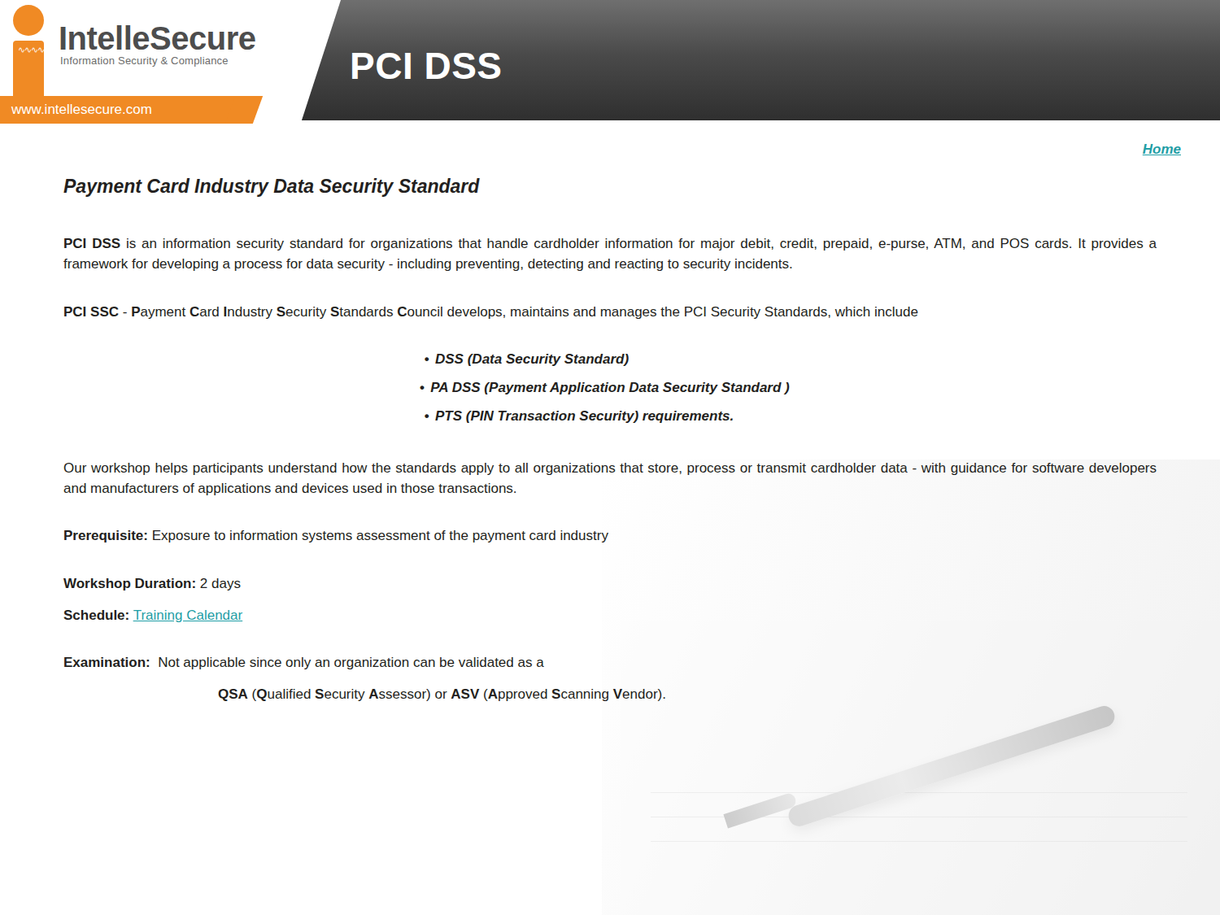PCI DSS
∿∿∿∿
IntelleSecure
Information Security & Compliance
www.intellesecure.com
Home
Payment Card Industry Data Security Standard
PCI DSS is an information security standard for organizations that handle cardholder information for major debit, credit, prepaid, e-purse, ATM, and POS cards. It provides a framework for developing a process for data security - including preventing, detecting and reacting to security incidents.
PCI SSC - Payment Card Industry Security Standards Council develops, maintains and manages the PCI Security Standards, which include
DSS (Data Security Standard)
PA DSS (Payment Application Data Security Standard )
PTS (PIN Transaction Security) requirements.
Our workshop helps participants understand how the standards apply to all organizations that store, process or transmit cardholder data - with guidance for software developers and manufacturers of applications and devices used in those transactions.
Prerequisite: Exposure to information systems assessment of the payment card industry
Workshop Duration: 2 days
Schedule: Training Calendar
Examination: Not applicable since only an organization can be validated as a
QSA (Qualified Security Assessor) or ASV (Approved Scanning Vendor).